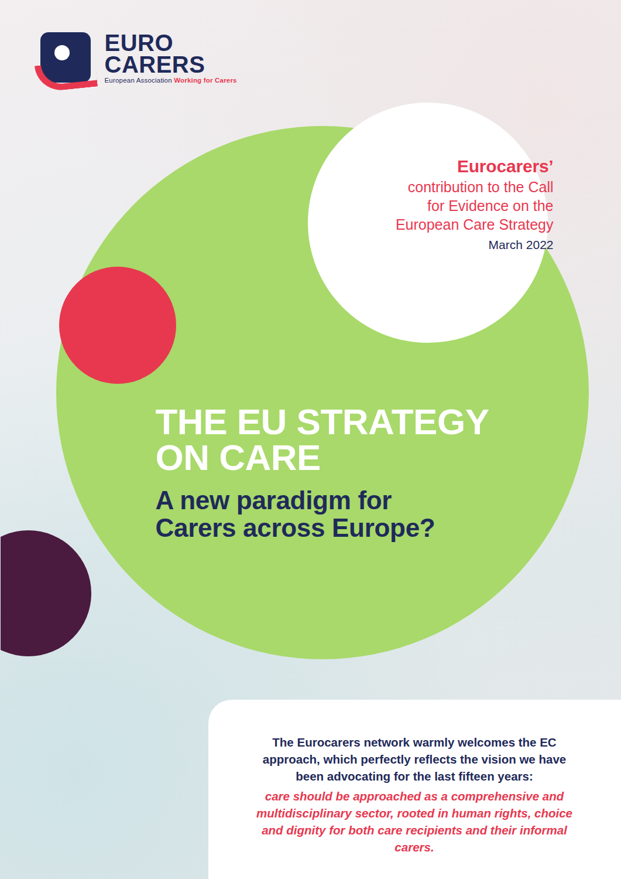EURO CARERS European Association Working for Carers
Eurocarers’ contribution to the Call for Evidence on the European Care Strategy March 2022
The EU Strategy
on Care
A new paradigm for
Carers across Europe?
The Eurocarers network warmly welcomes the EC approach, which perfectly reflects the vision we have been advocating for the last fifteen years: care should be approached as a comprehensive and multidisciplinary sector, rooted in human rights, choice and dignity for both care recipients and their informal carers.